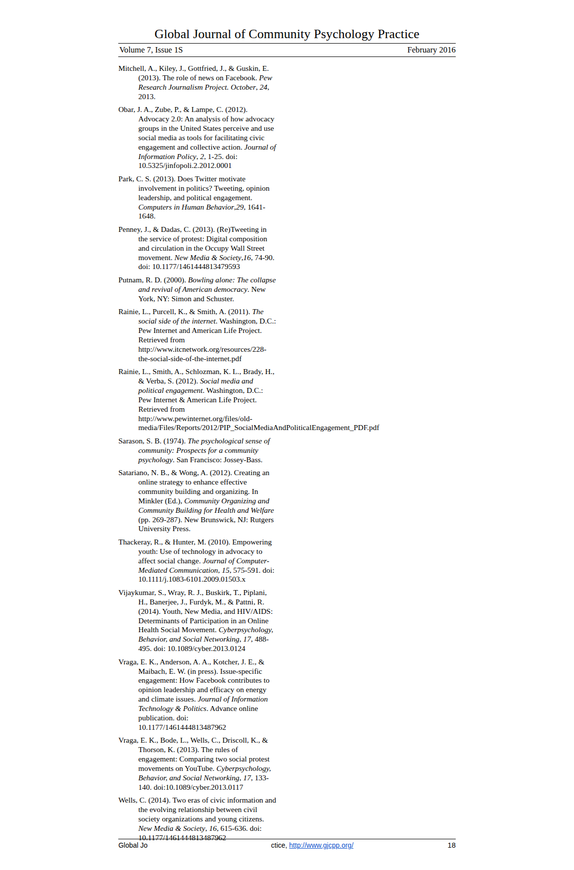Global Journal of Community Psychology Practice
Volume 7, Issue 1S February 2016
Mitchell, A., Kiley, J., Gottfried, J., & Guskin, E. (2013). The role of news on Facebook. Pew Research Journalism Project. October, 24, 2013.
Obar, J. A., Zube, P., & Lampe, C. (2012). Advocacy 2.0: An analysis of how advocacy groups in the United States perceive and use social media as tools for facilitating civic engagement and collective action. Journal of Information Policy, 2, 1-25. doi: 10.5325/jinfopoli.2.2012.0001
Park, C. S. (2013). Does Twitter motivate involvement in politics? Tweeting, opinion leadership, and political engagement. Computers in Human Behavior,29, 1641-1648.
Penney, J., & Dadas, C. (2013). (Re)Tweeting in the service of protest: Digital composition and circulation in the Occupy Wall Street movement. New Media & Society,16, 74-90. doi: 10.1177/1461444813479593
Putnam, R. D. (2000). Bowling alone: The collapse and revival of American democracy. New York, NY: Simon and Schuster.
Rainie, L., Purcell, K., & Smith, A. (2011). The social side of the internet. Washington, D.C.: Pew Internet and American Life Project. Retrieved from http://www.itcnetwork.org/resources/228-the-social-side-of-the-internet.pdf
Rainie, L., Smith, A., Schlozman, K. L., Brady, H., & Verba, S. (2012). Social media and political engagement. Washington, D.C.: Pew Internet & American Life Project. Retrieved from http://www.pewinternet.org/files/old-media/Files/Reports/2012/PIP_SocialMediaAndPoliticalEngagement_PDF.pdf
Sarason, S. B. (1974). The psychological sense of community: Prospects for a community psychology. San Francisco: Jossey-Bass.
Satariano, N. B., & Wong, A. (2012). Creating an online strategy to enhance effective community building and organizing. In Minkler (Ed.), Community Organizing and Community Building for Health and Welfare (pp. 269-287). New Brunswick, NJ: Rutgers University Press.
Thackeray, R., & Hunter, M. (2010). Empowering youth: Use of technology in advocacy to affect social change. Journal of Computer-Mediated Communication, 15, 575-591. doi: 10.1111/j.1083-6101.2009.01503.x
Vijaykumar, S., Wray, R. J., Buskirk, T., Piplani, H., Banerjee, J., Furdyk, M., & Pattni, R. (2014). Youth, New Media, and HIV/AIDS: Determinants of Participation in an Online Health Social Movement. Cyberpsychology, Behavior, and Social Networking, 17, 488-495. doi: 10.1089/cyber.2013.0124
Vraga, E. K., Anderson, A. A., Kotcher, J. E., & Maibach, E. W. (in press). Issue-specific engagement: How Facebook contributes to opinion leadership and efficacy on energy and climate issues. Journal of Information Technology & Politics. Advance online publication. doi: 10.1177/1461444813487962
Vraga, E. K., Bode, L., Wells, C., Driscoll, K., & Thorson, K. (2013). The rules of engagement: Comparing two social protest movements on YouTube. Cyberpsychology, Behavior, and Social Networking, 17, 133-140. doi:10.1089/cyber.2013.0117
Wells, C. (2014). Two eras of civic information and the evolving relationship between civil society organizations and young citizens. New Media & Society, 16, 615-636. doi: 10.1177/1461444813487962
Global Jo ctice, http://www.gjcpp.org/ 18